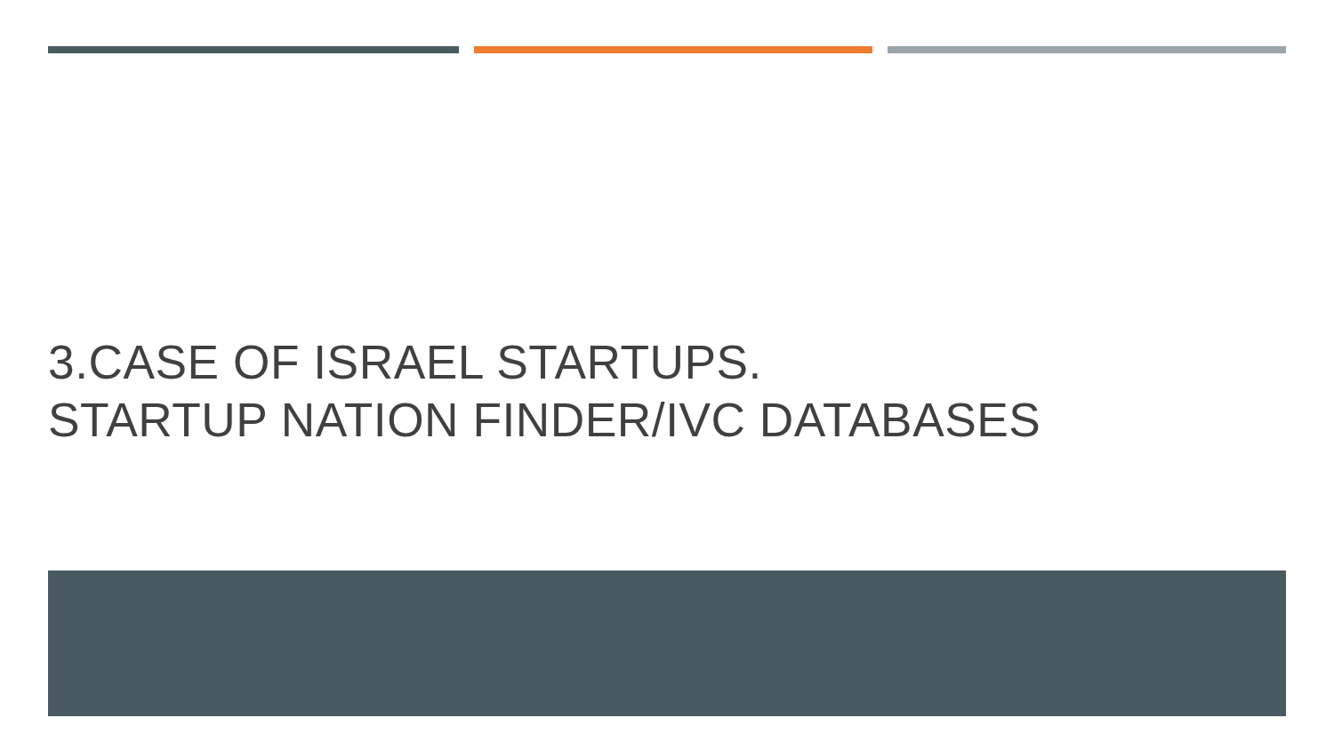3.Case of Israel startups.
Startup Nation Finder/IVC databases